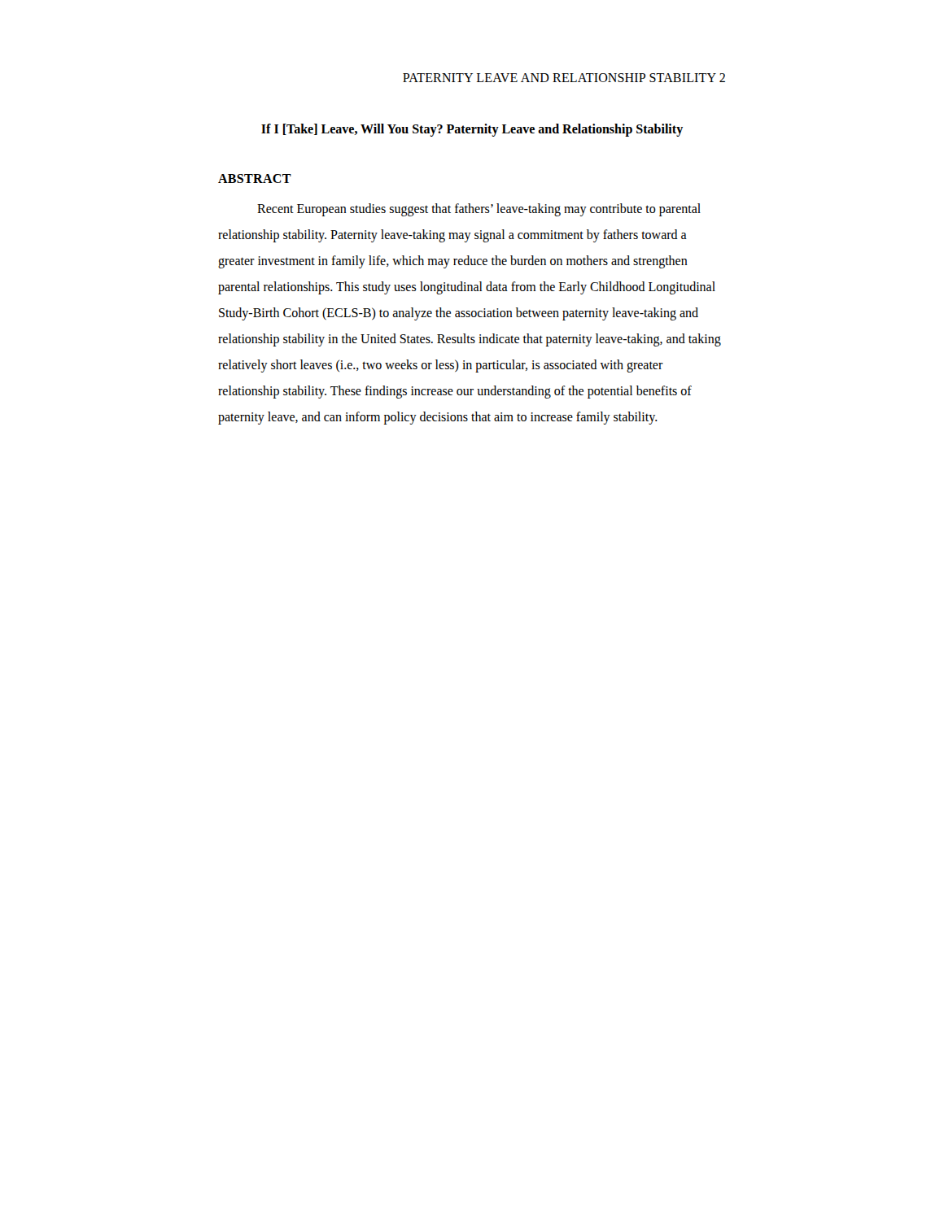PATERNITY LEAVE AND RELATIONSHIP STABILITY 2
If I [Take] Leave, Will You Stay? Paternity Leave and Relationship Stability
ABSTRACT
Recent European studies suggest that fathers’ leave-taking may contribute to parental relationship stability. Paternity leave-taking may signal a commitment by fathers toward a greater investment in family life, which may reduce the burden on mothers and strengthen parental relationships. This study uses longitudinal data from the Early Childhood Longitudinal Study-Birth Cohort (ECLS-B) to analyze the association between paternity leave-taking and relationship stability in the United States. Results indicate that paternity leave-taking, and taking relatively short leaves (i.e., two weeks or less) in particular, is associated with greater relationship stability. These findings increase our understanding of the potential benefits of paternity leave, and can inform policy decisions that aim to increase family stability.